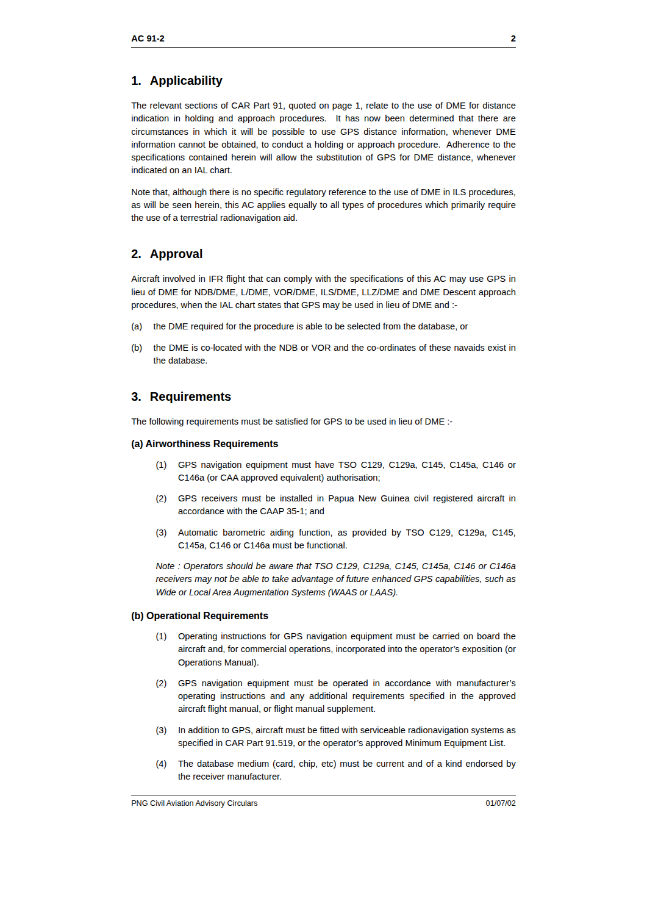AC 91-2 2
1. Applicability
The relevant sections of CAR Part 91, quoted on page 1, relate to the use of DME for distance indication in holding and approach procedures. It has now been determined that there are circumstances in which it will be possible to use GPS distance information, whenever DME information cannot be obtained, to conduct a holding or approach procedure. Adherence to the specifications contained herein will allow the substitution of GPS for DME distance, whenever indicated on an IAL chart.
Note that, although there is no specific regulatory reference to the use of DME in ILS procedures, as will be seen herein, this AC applies equally to all types of procedures which primarily require the use of a terrestrial radionavigation aid.
2. Approval
Aircraft involved in IFR flight that can comply with the specifications of this AC may use GPS in lieu of DME for NDB/DME, L/DME, VOR/DME, ILS/DME, LLZ/DME and DME Descent approach procedures, when the IAL chart states that GPS may be used in lieu of DME and :-
(a) the DME required for the procedure is able to be selected from the database, or
(b) the DME is co-located with the NDB or VOR and the co-ordinates of these navaids exist in the database.
3. Requirements
The following requirements must be satisfied for GPS to be used in lieu of DME :-
(a) Airworthiness Requirements
(1) GPS navigation equipment must have TSO C129, C129a, C145, C145a, C146 or C146a (or CAA approved equivalent) authorisation;
(2) GPS receivers must be installed in Papua New Guinea civil registered aircraft in accordance with the CAAP 35-1; and
(3) Automatic barometric aiding function, as provided by TSO C129, C129a, C145, C145a, C146 or C146a must be functional.
Note : Operators should be aware that TSO C129, C129a, C145, C145a, C146 or C146a receivers may not be able to take advantage of future enhanced GPS capabilities, such as Wide or Local Area Augmentation Systems (WAAS or LAAS).
(b) Operational Requirements
(1) Operating instructions for GPS navigation equipment must be carried on board the aircraft and, for commercial operations, incorporated into the operator’s exposition (or Operations Manual).
(2) GPS navigation equipment must be operated in accordance with manufacturer’s operating instructions and any additional requirements specified in the approved aircraft flight manual, or flight manual supplement.
(3) In addition to GPS, aircraft must be fitted with serviceable radionavigation systems as specified in CAR Part 91.519, or the operator’s approved Minimum Equipment List.
(4) The database medium (card, chip, etc) must be current and of a kind endorsed by the receiver manufacturer.
PNG Civil Aviation Advisory Circulars 01/07/02